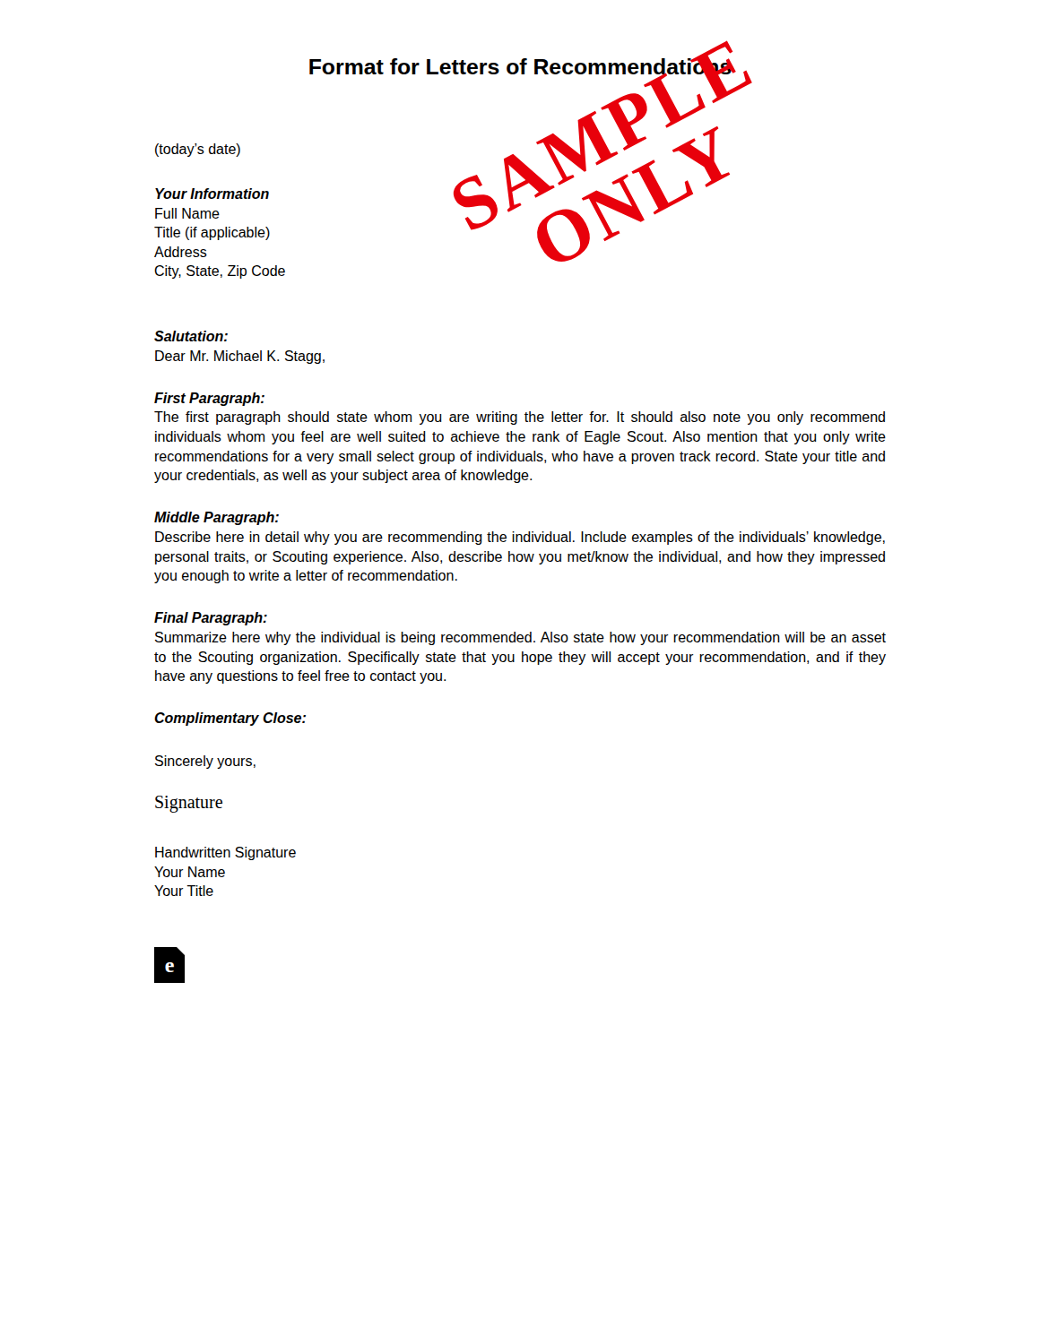Format for Letters of Recommendations
SAMPLE ONLY
(today’s date)
Your Information
Full Name
Title (if applicable)
Address
City, State, Zip Code
Salutation:
Dear Mr. Michael K. Stagg,
First Paragraph:
The first paragraph should state whom you are writing the letter for. It should also note you only recommend individuals whom you feel are well suited to achieve the rank of Eagle Scout. Also mention that you only write recommendations for a very small select group of individuals, who have a proven track record. State your title and your credentials, as well as your subject area of knowledge.
Middle Paragraph:
Describe here in detail why you are recommending the individual. Include examples of the individuals’ knowledge, personal traits, or Scouting experience. Also, describe how you met/know the individual, and how they impressed you enough to write a letter of recommendation.
Final Paragraph:
Summarize here why the individual is being recommended. Also state how your recommendation will be an asset to the Scouting organization. Specifically state that you hope they will accept your recommendation, and if they have any questions to feel free to contact you.
Complimentary Close:
Sincerely yours,
Signature
Handwritten Signature
Your Name
Your Title
e